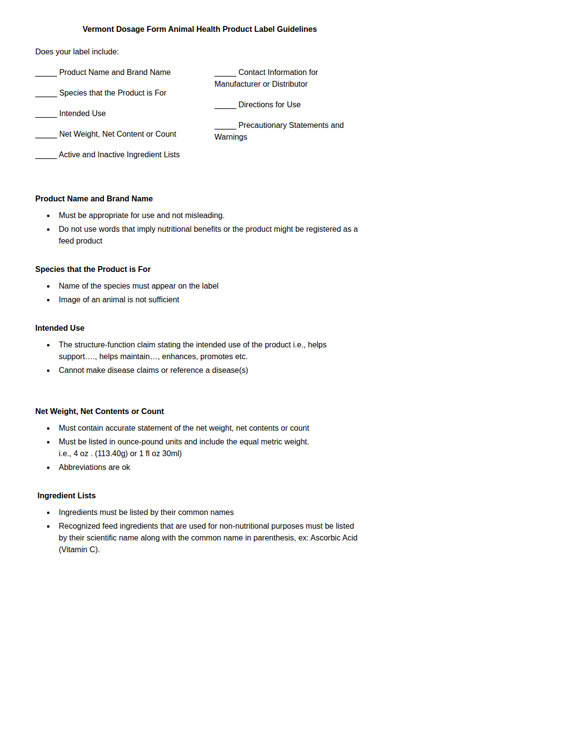Vermont Dosage Form Animal Health Product Label Guidelines
Does your label include:
_____ Product Name and Brand Name
_____ Species that the Product is For
_____ Intended Use
_____ Net Weight, Net Content or Count
_____ Active and Inactive Ingredient Lists
_____ Contact Information for Manufacturer or Distributor
_____ Directions for Use
_____ Precautionary Statements and Warnings
Product Name and Brand Name
Must be appropriate for use and not misleading.
Do not use words that imply nutritional benefits or the product might be registered as a feed product
Species that the Product is For
Name of the species must appear on the label
Image of an animal is not sufficient
Intended Use
The structure-function claim stating the intended use of the product i.e., helps support…., helps maintain…, enhances, promotes etc.
Cannot make disease claims or reference a disease(s)
Net Weight, Net Contents or Count
Must contain accurate statement of the net weight, net contents or count
Must be listed in ounce-pound units and include the equal metric weight.
i.e., 4 oz . (113.40g) or 1 fl oz 30ml)
Abbreviations are ok
Ingredient Lists
Ingredients must be listed by their common names
Recognized feed ingredients that are used for non-nutritional purposes must be listed by their scientific name along with the common name in parenthesis, ex: Ascorbic Acid (Vitamin C).